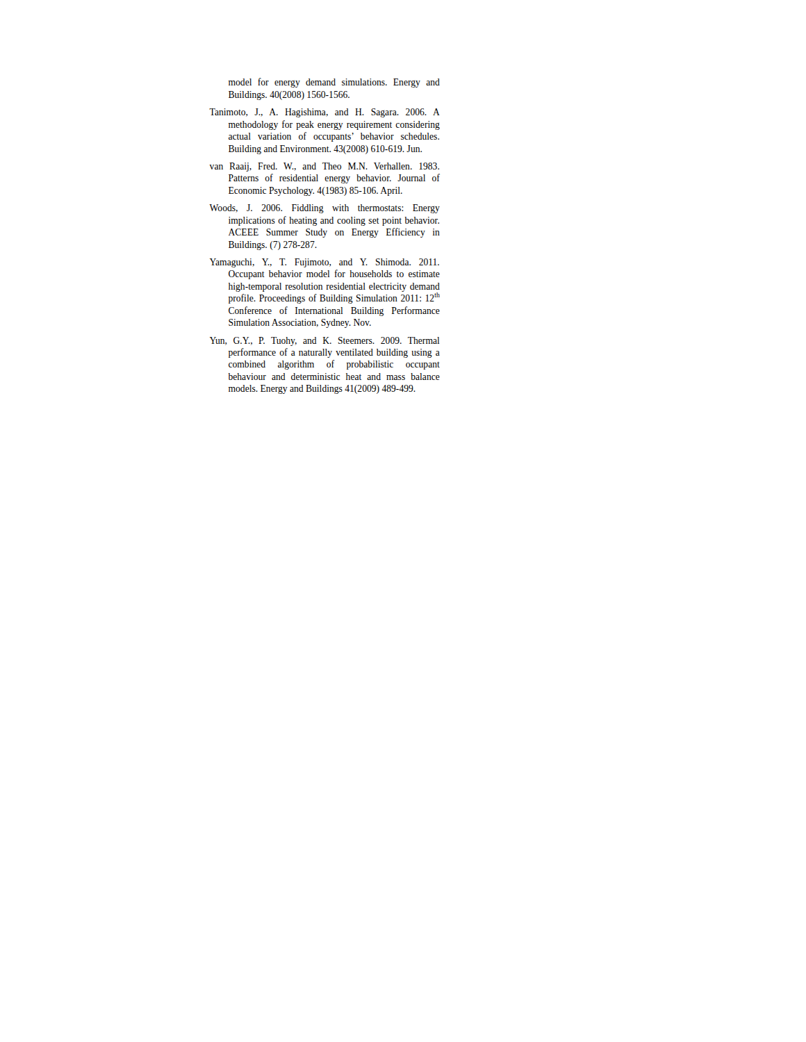model for energy demand simulations. Energy and Buildings. 40(2008) 1560-1566.
Tanimoto, J., A. Hagishima, and H. Sagara. 2006. A methodology for peak energy requirement considering actual variation of occupants’ behavior schedules. Building and Environment. 43(2008) 610-619. Jun.
van Raaij, Fred. W., and Theo M.N. Verhallen. 1983. Patterns of residential energy behavior. Journal of Economic Psychology. 4(1983) 85-106. April.
Woods, J. 2006. Fiddling with thermostats: Energy implications of heating and cooling set point behavior. ACEEE Summer Study on Energy Efficiency in Buildings. (7) 278-287.
Yamaguchi, Y., T. Fujimoto, and Y. Shimoda. 2011. Occupant behavior model for households to estimate high-temporal resolution residential electricity demand profile. Proceedings of Building Simulation 2011: 12th Conference of International Building Performance Simulation Association, Sydney. Nov.
Yun, G.Y., P. Tuohy, and K. Steemers. 2009. Thermal performance of a naturally ventilated building using a combined algorithm of probabilistic occupant behaviour and deterministic heat and mass balance models. Energy and Buildings 41(2009) 489-499.